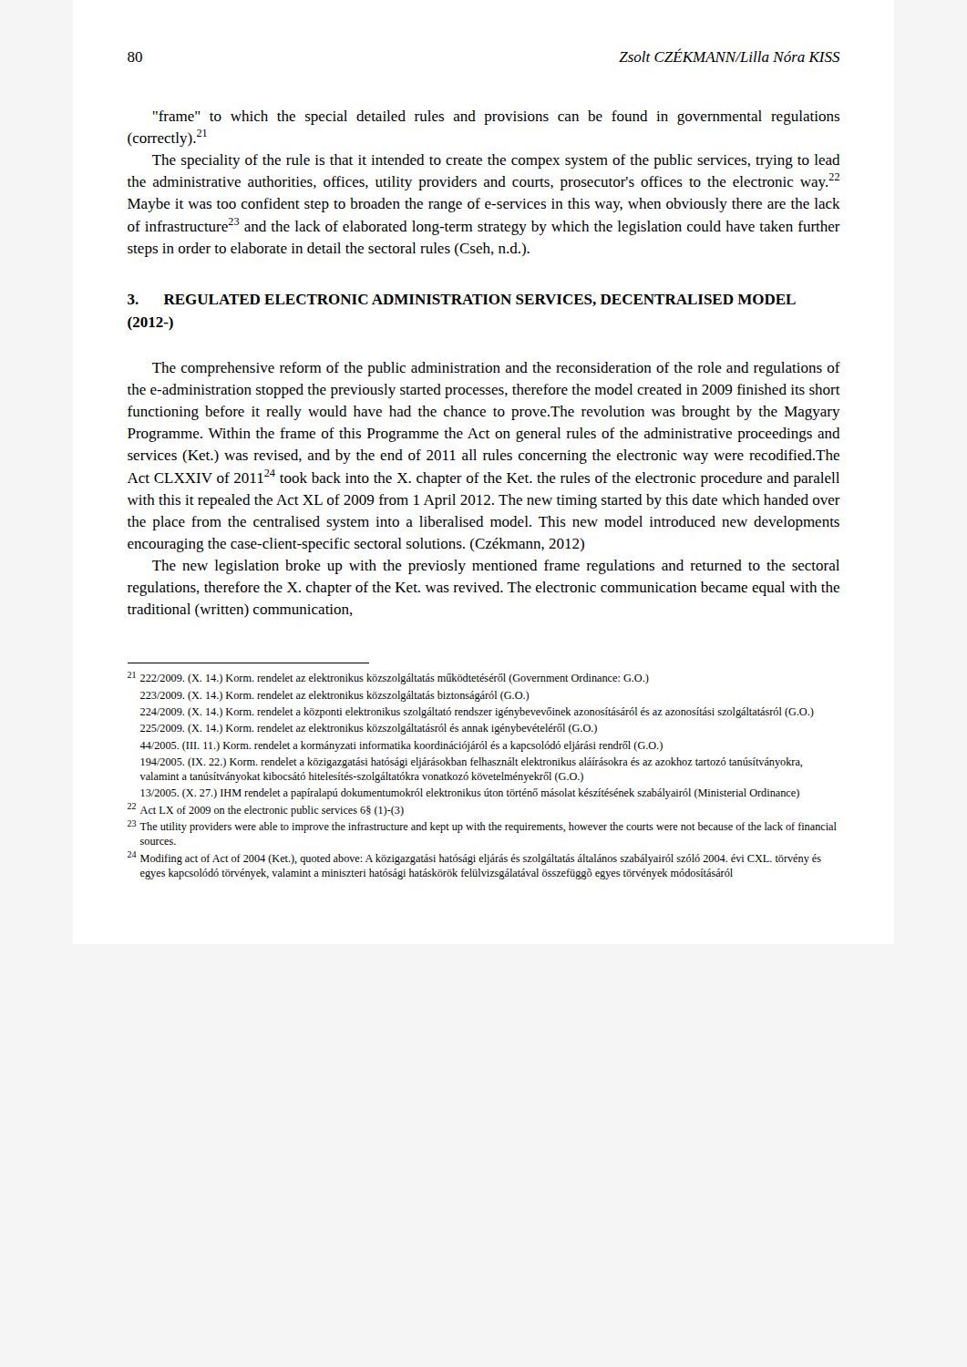80 Zsolt CZÉKMANN/Lilla Nóra KISS
"frame" to which the special detailed rules and provisions can be found in governmental regulations (correctly).21
The speciality of the rule is that it intended to create the compex system of the public services, trying to lead the administrative authorities, offices, utility providers and courts, prosecutor's offices to the electronic way.22 Maybe it was too confident step to broaden the range of e-services in this way, when obviously there are the lack of infrastructure23 and the lack of elaborated long-term strategy by which the legislation could have taken further steps in order to elaborate in detail the sectoral rules (Cseh, n.d.).
3. REGULATED ELECTRONIC ADMINISTRATION SERVICES, DECENTRALISED MODEL (2012-)
The comprehensive reform of the public administration and the reconsideration of the role and regulations of the e-administration stopped the previously started processes, therefore the model created in 2009 finished its short functioning before it really would have had the chance to prove.The revolution was brought by the Magyary Programme. Within the frame of this Programme the Act on general rules of the administrative proceedings and services (Ket.) was revised, and by the end of 2011 all rules concerning the electronic way were recodified.The Act CLXXIV of 201124 took back into the X. chapter of the Ket. the rules of the electronic procedure and paralell with this it repealed the Act XL of 2009 from 1 April 2012. The new timing started by this date which handed over the place from the centralised system into a liberalised model. This new model introduced new developments encouraging the case-client-specific sectoral solutions. (Czékmann, 2012)
The new legislation broke up with the previosly mentioned frame regulations and returned to the sectoral regulations, therefore the X. chapter of the Ket. was revived. The electronic communication became equal with the traditional (written) communication,
21222/2009. (X. 14.) Korm. rendelet az elektronikus közszolgáltatás működtetéséről (Government Ordinance: G.O.)
223/2009. (X. 14.) Korm. rendelet az elektronikus közszolgáltatás biztonságáról (G.O.)
224/2009. (X. 14.) Korm. rendelet a központi elektronikus szolgáltató rendszer igénybevevőinek azonosításáról és az azonosítási szolgáltatásról (G.O.)
225/2009. (X. 14.) Korm. rendelet az elektronikus közszolgáltatásról és annak igénybevételéről (G.O.)
44/2005. (III. 11.) Korm. rendelet a kormányzati informatika koordinációjáról és a kapcsolódó eljárási rendről (G.O.)
194/2005. (IX. 22.) Korm. rendelet a közigazgatási hatósági eljárásokban felhasznált elektronikus aláírásokra és az azokhoz tartozó tanúsítványokra, valamint a tanúsítványokat kibocsátó hitelesítés-szolgáltatókra vonatkozó követelményekről (G.O.)
13/2005. (X. 27.) IHM rendelet a papíralapú dokumentumokról elektronikus úton történő másolat készítésének szabályairól (Ministerial Ordinance)
22 Act LX of 2009 on the electronic public services 6§ (1)-(3)
23 The utility providers were able to improve the infrastructure and kept up with the requirements, however the courts were not because of the lack of financial sources.
24 Modifing act of Act of 2004 (Ket.), quoted above: A közigazgatási hatósági eljárás és szolgáltatás általános szabályairól szóló 2004. évi CXL. törvény és egyes kapcsolódó törvények, valamint a miniszteri hatósági hatáskörök felülvizsgálatával összefüggõ egyes törvények módosításáról